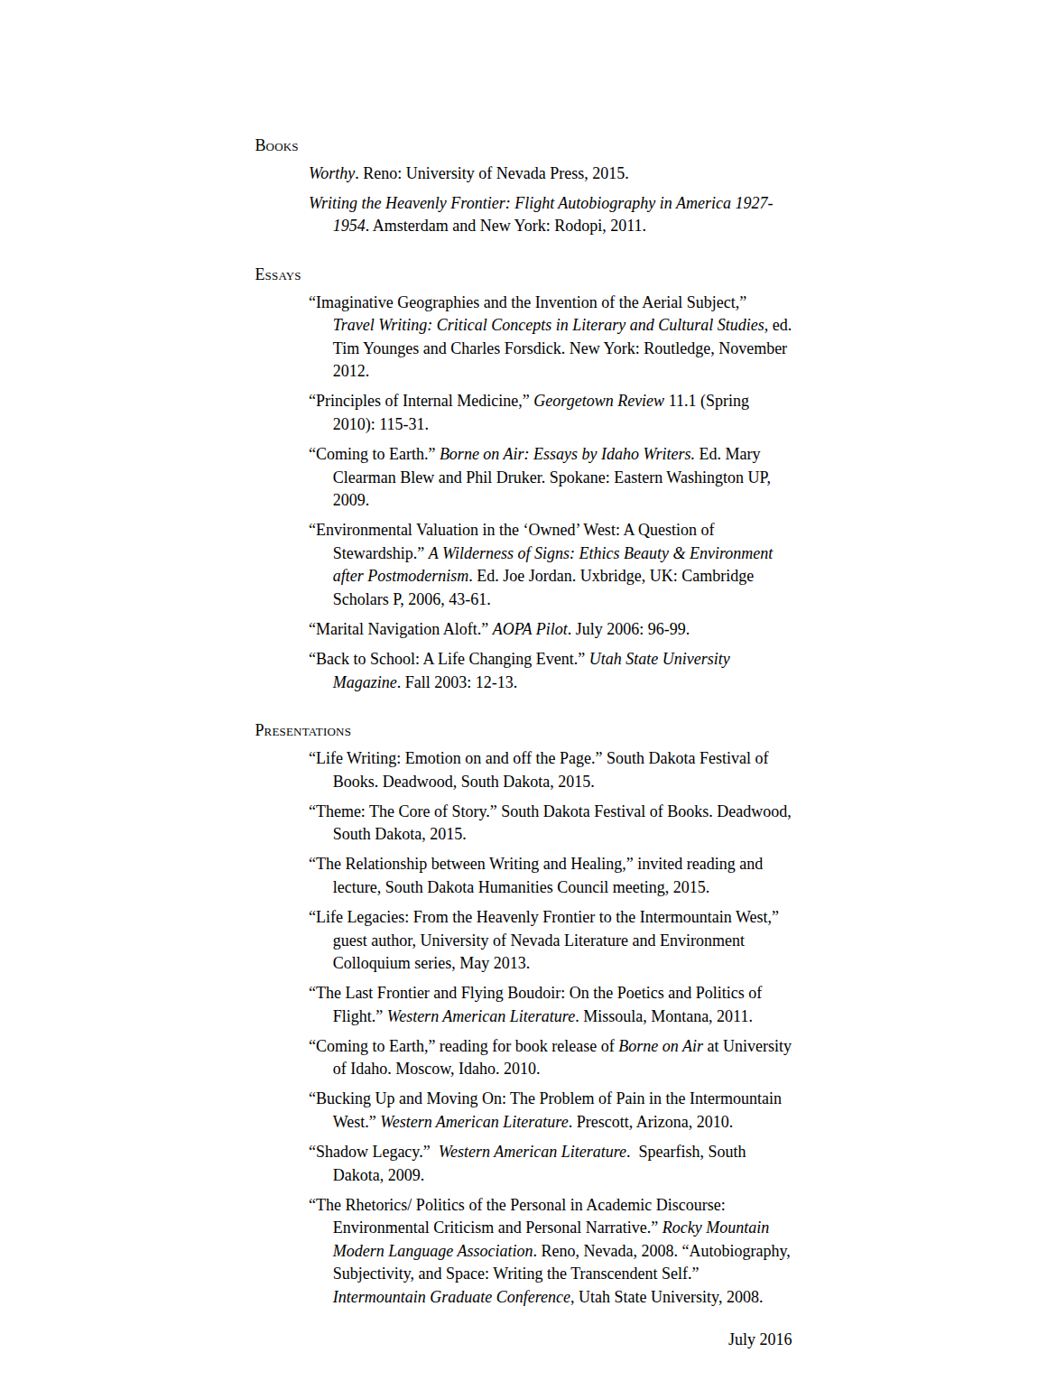Books
Worthy. Reno: University of Nevada Press, 2015.
Writing the Heavenly Frontier: Flight Autobiography in America 1927-1954. Amsterdam and New York: Rodopi, 2011.
Essays
“Imaginative Geographies and the Invention of the Aerial Subject,” Travel Writing: Critical Concepts in Literary and Cultural Studies, ed. Tim Younges and Charles Forsdick. New York: Routledge, November 2012.
“Principles of Internal Medicine,” Georgetown Review 11.1 (Spring 2010): 115-31.
“Coming to Earth.” Borne on Air: Essays by Idaho Writers. Ed. Mary Clearman Blew and Phil Druker. Spokane: Eastern Washington UP, 2009.
“Environmental Valuation in the ‘Owned’ West: A Question of Stewardship.” A Wilderness of Signs: Ethics Beauty & Environment after Postmodernism. Ed. Joe Jordan. Uxbridge, UK: Cambridge Scholars P, 2006, 43-61.
“Marital Navigation Aloft.” AOPA Pilot. July 2006: 96-99.
“Back to School: A Life Changing Event.” Utah State University Magazine. Fall 2003: 12-13.
Presentations
“Life Writing: Emotion on and off the Page.” South Dakota Festival of Books. Deadwood, South Dakota, 2015.
“Theme: The Core of Story.” South Dakota Festival of Books. Deadwood, South Dakota, 2015.
“The Relationship between Writing and Healing,” invited reading and lecture, South Dakota Humanities Council meeting, 2015.
“Life Legacies: From the Heavenly Frontier to the Intermountain West,” guest author, University of Nevada Literature and Environment Colloquium series, May 2013.
“The Last Frontier and Flying Boudoir: On the Poetics and Politics of Flight.” Western American Literature. Missoula, Montana, 2011.
“Coming to Earth,” reading for book release of Borne on Air at University of Idaho. Moscow, Idaho. 2010.
“Bucking Up and Moving On: The Problem of Pain in the Intermountain West.” Western American Literature. Prescott, Arizona, 2010.
“Shadow Legacy.” Western American Literature. Spearfish, South Dakota, 2009.
“The Rhetorics/ Politics of the Personal in Academic Discourse: Environmental Criticism and Personal Narrative.” Rocky Mountain Modern Language Association. Reno, Nevada, 2008. “Autobiography, Subjectivity, and Space: Writing the Transcendent Self.” Intermountain Graduate Conference, Utah State University, 2008.
July 2016